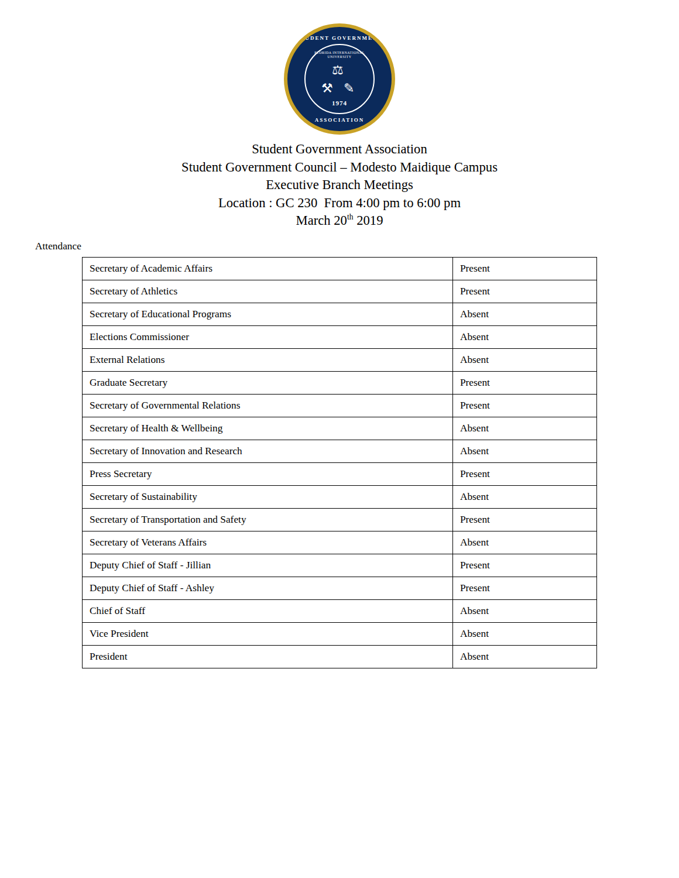Student Government
Association
FLORIDA INTERNATIONAL UNIVERSITY
⚖
⚒ ✎
1974
Student Government Association
Student Government Council – Modesto Maidique Campus
Executive Branch Meetings
Location : GC 230 From 4:00 pm to 6:00 pm
March 20th 2019
Attendance
| Secretary of Academic Affairs | Present |
| Secretary of Athletics | Present |
| Secretary of Educational Programs | Absent |
| Elections Commissioner | Absent |
| External Relations | Absent |
| Graduate Secretary | Present |
| Secretary of Governmental Relations | Present |
| Secretary of Health & Wellbeing | Absent |
| Secretary of Innovation and Research | Absent |
| Press Secretary | Present |
| Secretary of Sustainability | Absent |
| Secretary of Transportation and Safety | Present |
| Secretary of Veterans Affairs | Absent |
| Deputy Chief of Staff - Jillian | Present |
| Deputy Chief of Staff - Ashley | Present |
| Chief of Staff | Absent |
| Vice President | Absent |
| President | Absent |